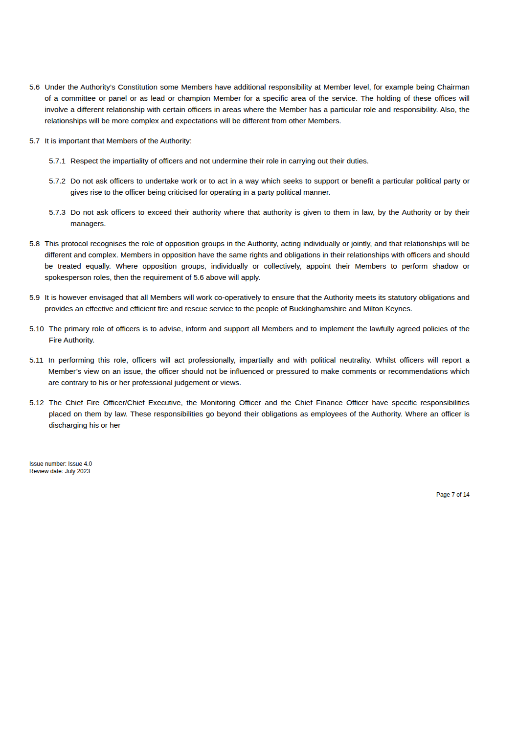5.6
Under the Authority’s Constitution some Members have additional responsibility at Member level, for example being Chairman of a committee or panel or as lead or champion Member for a specific area of the service. The holding of these offices will involve a different relationship with certain officers in areas where the Member has a particular role and responsibility. Also, the relationships will be more complex and expectations will be different from other Members.
5.7
It is important that Members of the Authority:
5.7.1
Respect the impartiality of officers and not undermine their role in carrying out their duties.
5.7.2
Do not ask officers to undertake work or to act in a way which seeks to support or benefit a particular political party or gives rise to the officer being criticised for operating in a party political manner.
5.7.3
Do not ask officers to exceed their authority where that authority is given to them in law, by the Authority or by their managers.
5.8
This protocol recognises the role of opposition groups in the Authority, acting individually or jointly, and that relationships will be different and complex. Members in opposition have the same rights and obligations in their relationships with officers and should be treated equally. Where opposition groups, individually or collectively, appoint their Members to perform shadow or spokesperson roles, then the requirement of 5.6 above will apply.
5.9
It is however envisaged that all Members will work co-operatively to ensure that the Authority meets its statutory obligations and provides an effective and efficient fire and rescue service to the people of Buckinghamshire and Milton Keynes.
5.10
The primary role of officers is to advise, inform and support all Members and to implement the lawfully agreed policies of the Fire Authority.
5.11
In performing this role, officers will act professionally, impartially and with political neutrality. Whilst officers will report a Member’s view on an issue, the officer should not be influenced or pressured to make comments or recommendations which are contrary to his or her professional judgement or views.
5.12
The Chief Fire Officer/Chief Executive, the Monitoring Officer and the Chief Finance Officer have specific responsibilities placed on them by law. These responsibilities go beyond their obligations as employees of the Authority. Where an officer is discharging his or her
Issue number: Issue 4.0
Review date: July 2023
Page 7 of 14